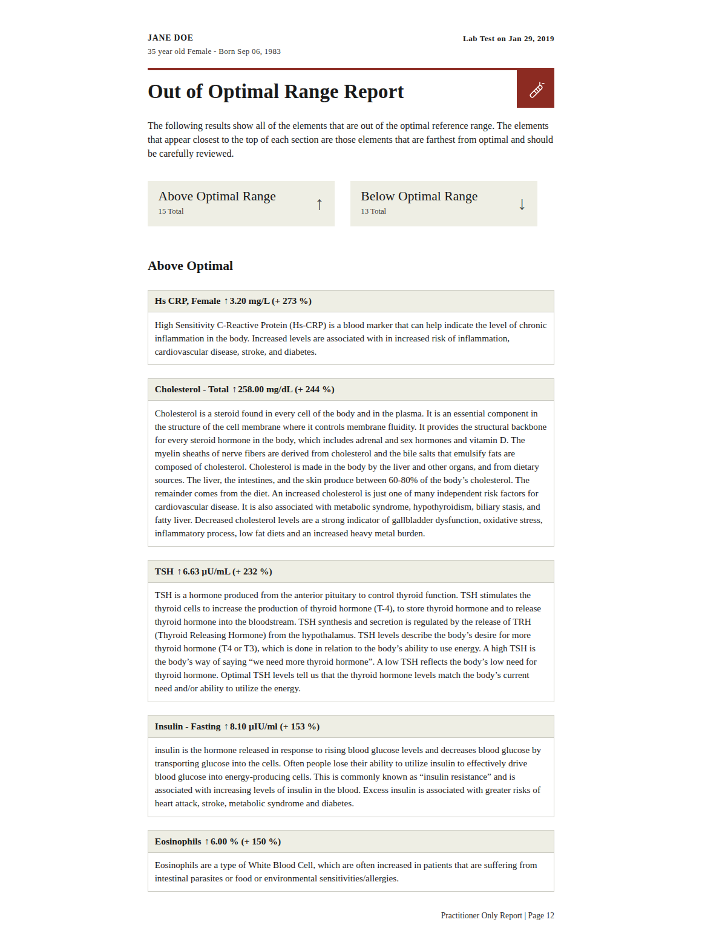Jane Doe
35 year old Female - Born Sep 06, 1983
Lab Test on Jan 29, 2019
Out of Optimal Range Report
The following results show all of the elements that are out of the optimal reference range. The elements that appear closest to the top of each section are those elements that are farthest from optimal and should be carefully reviewed.
Above Optimal Range
15 Total
↑
Below Optimal Range
13 Total
↓
Above Optimal
Hs CRP, Female ↑3.20 mg/L (+ 273 %)
High Sensitivity C-Reactive Protein (Hs-CRP) is a blood marker that can help indicate the level of chronic inflammation in the body. Increased levels are associated with in increased risk of inflammation, cardiovascular disease, stroke, and diabetes.
Cholesterol - Total ↑258.00 mg/dL (+ 244 %)
Cholesterol is a steroid found in every cell of the body and in the plasma. It is an essential component in the structure of the cell membrane where it controls membrane fluidity. It provides the structural backbone for every steroid hormone in the body, which includes adrenal and sex hormones and vitamin D. The myelin sheaths of nerve fibers are derived from cholesterol and the bile salts that emulsify fats are composed of cholesterol. Cholesterol is made in the body by the liver and other organs, and from dietary sources. The liver, the intestines, and the skin produce between 60-80% of the body’s cholesterol. The remainder comes from the diet. An increased cholesterol is just one of many independent risk factors for cardiovascular disease. It is also associated with metabolic syndrome, hypothyroidism, biliary stasis, and fatty liver. Decreased cholesterol levels are a strong indicator of gallbladder dysfunction, oxidative stress, inflammatory process, low fat diets and an increased heavy metal burden.
TSH ↑6.63 µU/mL (+ 232 %)
TSH is a hormone produced from the anterior pituitary to control thyroid function. TSH stimulates the thyroid cells to increase the production of thyroid hormone (T-4), to store thyroid hormone and to release thyroid hormone into the bloodstream. TSH synthesis and secretion is regulated by the release of TRH (Thyroid Releasing Hormone) from the hypothalamus. TSH levels describe the body’s desire for more thyroid hormone (T4 or T3), which is done in relation to the body’s ability to use energy. A high TSH is the body’s way of saying “we need more thyroid hormone”. A low TSH reflects the body’s low need for thyroid hormone. Optimal TSH levels tell us that the thyroid hormone levels match the body’s current need and/or ability to utilize the energy.
Insulin - Fasting ↑8.10 µIU/ml (+ 153 %)
insulin is the hormone released in response to rising blood glucose levels and decreases blood glucose by transporting glucose into the cells. Often people lose their ability to utilize insulin to effectively drive blood glucose into energy-producing cells. This is commonly known as “insulin resistance” and is associated with increasing levels of insulin in the blood. Excess insulin is associated with greater risks of heart attack, stroke, metabolic syndrome and diabetes.
Eosinophils ↑6.00 % (+ 150 %)
Eosinophils are a type of White Blood Cell, which are often increased in patients that are suffering from intestinal parasites or food or environmental sensitivities/allergies.
Practitioner Only Report | Page 12